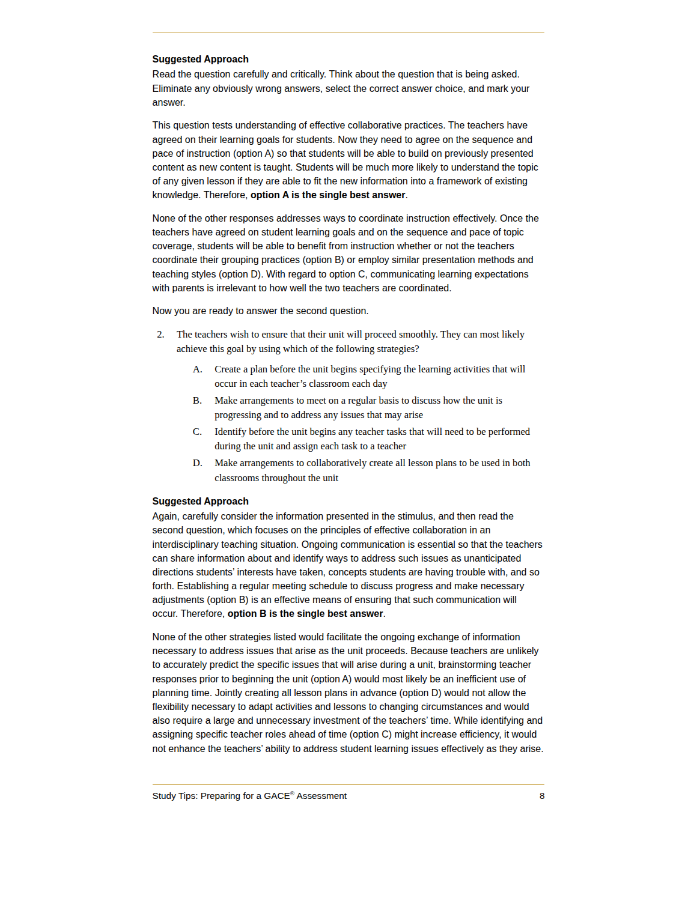Suggested Approach
Read the question carefully and critically. Think about the question that is being asked. Eliminate any obviously wrong answers, select the correct answer choice, and mark your answer.
This question tests understanding of effective collaborative practices. The teachers have agreed on their learning goals for students. Now they need to agree on the sequence and pace of instruction (option A) so that students will be able to build on previously presented content as new content is taught. Students will be much more likely to understand the topic of any given lesson if they are able to fit the new information into a framework of existing knowledge. Therefore, option A is the single best answer.
None of the other responses addresses ways to coordinate instruction effectively. Once the teachers have agreed on student learning goals and on the sequence and pace of topic coverage, students will be able to benefit from instruction whether or not the teachers coordinate their grouping practices (option B) or employ similar presentation methods and teaching styles (option D). With regard to option C, communicating learning expectations with parents is irrelevant to how well the two teachers are coordinated.
Now you are ready to answer the second question.
The teachers wish to ensure that their unit will proceed smoothly. They can most likely achieve this goal by using which of the following strategies?
A. Create a plan before the unit begins specifying the learning activities that will occur in each teacher’s classroom each day
B. Make arrangements to meet on a regular basis to discuss how the unit is progressing and to address any issues that may arise
C. Identify before the unit begins any teacher tasks that will need to be performed during the unit and assign each task to a teacher
D. Make arrangements to collaboratively create all lesson plans to be used in both classrooms throughout the unit
Suggested Approach
Again, carefully consider the information presented in the stimulus, and then read the second question, which focuses on the principles of effective collaboration in an interdisciplinary teaching situation. Ongoing communication is essential so that the teachers can share information about and identify ways to address such issues as unanticipated directions students’ interests have taken, concepts students are having trouble with, and so forth. Establishing a regular meeting schedule to discuss progress and make necessary adjustments (option B) is an effective means of ensuring that such communication will occur. Therefore, option B is the single best answer.
None of the other strategies listed would facilitate the ongoing exchange of information necessary to address issues that arise as the unit proceeds. Because teachers are unlikely to accurately predict the specific issues that will arise during a unit, brainstorming teacher responses prior to beginning the unit (option A) would most likely be an inefficient use of planning time. Jointly creating all lesson plans in advance (option D) would not allow the flexibility necessary to adapt activities and lessons to changing circumstances and would also require a large and unnecessary investment of the teachers’ time. While identifying and assigning specific teacher roles ahead of time (option C) might increase efficiency, it would not enhance the teachers’ ability to address student learning issues effectively as they arise.
Study Tips: Preparing for a GACE® Assessment
8